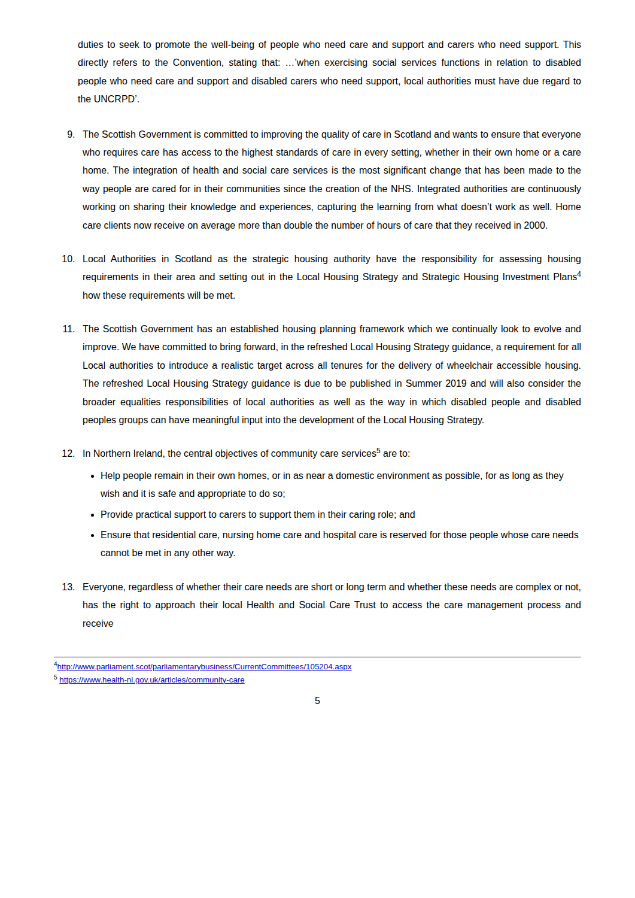duties to seek to promote the well-being of people who need care and support and carers who need support. This directly refers to the Convention, stating that: …’when exercising social services functions in relation to disabled people who need care and support and disabled carers who need support, local authorities must have due regard to the UNCRPD’.
The Scottish Government is committed to improving the quality of care in Scotland and wants to ensure that everyone who requires care has access to the highest standards of care in every setting, whether in their own home or a care home. The integration of health and social care services is the most significant change that has been made to the way people are cared for in their communities since the creation of the NHS. Integrated authorities are continuously working on sharing their knowledge and experiences, capturing the learning from what doesn’t work as well. Home care clients now receive on average more than double the number of hours of care that they received in 2000.
Local Authorities in Scotland as the strategic housing authority have the responsibility for assessing housing requirements in their area and setting out in the Local Housing Strategy and Strategic Housing Investment Plans4 how these requirements will be met.
The Scottish Government has an established housing planning framework which we continually look to evolve and improve. We have committed to bring forward, in the refreshed Local Housing Strategy guidance, a requirement for all Local authorities to introduce a realistic target across all tenures for the delivery of wheelchair accessible housing. The refreshed Local Housing Strategy guidance is due to be published in Summer 2019 and will also consider the broader equalities responsibilities of local authorities as well as the way in which disabled people and disabled peoples groups can have meaningful input into the development of the Local Housing Strategy.
In Northern Ireland, the central objectives of community care services5 are to:
Help people remain in their own homes, or in as near a domestic environment as possible, for as long as they wish and it is safe and appropriate to do so;
Provide practical support to carers to support them in their caring role; and
Ensure that residential care, nursing home care and hospital care is reserved for those people whose care needs cannot be met in any other way.
Everyone, regardless of whether their care needs are short or long term and whether these needs are complex or not, has the right to approach their local Health and Social Care Trust to access the care management process and receive
4http://www.parliament.scot/parliamentarybusiness/CurrentCommittees/105204.aspx
5 https://www.health-ni.gov.uk/articles/community-care
5